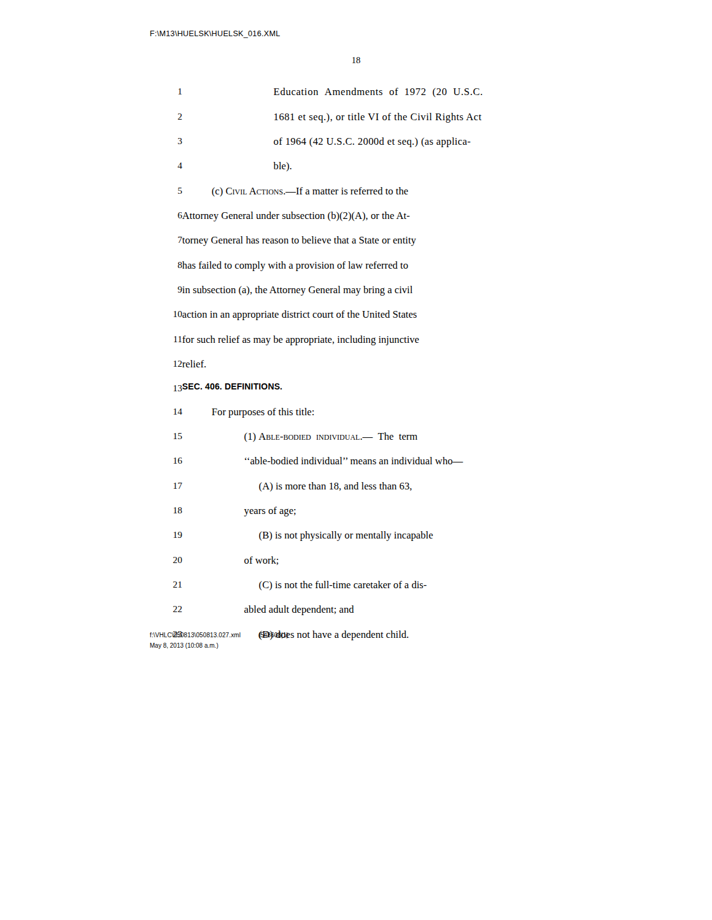F:\M13\HUELSK\HUELSK_016.XML
18
| 1 | Education Amendments of 1972 (20 U.S.C. |
| 2 | 1681 et seq.), or title VI of the Civil Rights Act |
| 3 | of 1964 (42 U.S.C. 2000d et seq.) (as applica- |
| 4 | ble). |
| 5 | (c) Civil Actions. —If a matter is referred to the |
| 6 | Attorney General under subsection (b)(2)(A), or the At- |
| 7 | torney General has reason to believe that a State or entity |
| 8 | has failed to comply with a provision of law referred to |
| 9 | in subsection (a), the Attorney General may bring a civil |
| 10 | action in an appropriate district court of the United States |
| 11 | for such relief as may be appropriate, including injunctive |
| 12 | relief. |
| 13 | SEC. 406. DEFINITIONS. |
| 14 | For purposes of this title: |
| 15 | (1) Able-bodied individual. — The term |
| 16 | ‘‘able-bodied individual’’ means an individual who— |
| 17 | (A) is more than 18, and less than 63, |
| 18 | years of age; |
| 19 | (B) is not physically or mentally incapable |
| 20 | of work; |
| 21 | (C) is not the full-time caretaker of a dis- |
| 22 | abled adult dependent; and |
| 23 | (D) does not have a dependent child. |
f:\VHLC\050813\050813.027.xml (548608|1)
May 8, 2013 (10:08 a.m.)